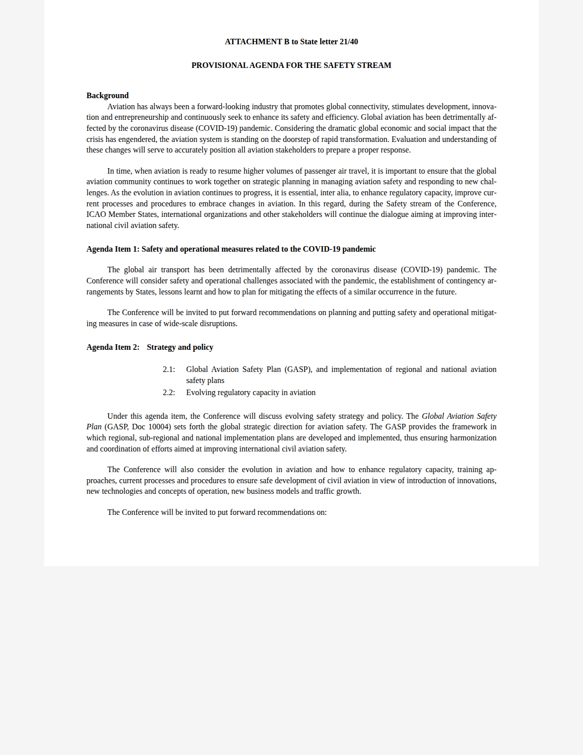ATTACHMENT B to State letter 21/40
PROVISIONAL AGENDA FOR THE SAFETY STREAM
Background
Aviation has always been a forward-looking industry that promotes global connectivity, stimulates development, innovation and entrepreneurship and continuously seek to enhance its safety and efficiency. Global aviation has been detrimentally affected by the coronavirus disease (COVID-19) pandemic. Considering the dramatic global economic and social impact that the crisis has engendered, the aviation system is standing on the doorstep of rapid transformation. Evaluation and understanding of these changes will serve to accurately position all aviation stakeholders to prepare a proper response.
In time, when aviation is ready to resume higher volumes of passenger air travel, it is important to ensure that the global aviation community continues to work together on strategic planning in managing aviation safety and responding to new challenges. As the evolution in aviation continues to progress, it is essential, inter alia, to enhance regulatory capacity, improve current processes and procedures to embrace changes in aviation. In this regard, during the Safety stream of the Conference, ICAO Member States, international organizations and other stakeholders will continue the dialogue aiming at improving international civil aviation safety.
Agenda Item 1: Safety and operational measures related to the COVID-19 pandemic
The global air transport has been detrimentally affected by the coronavirus disease (COVID-19) pandemic. The Conference will consider safety and operational challenges associated with the pandemic, the establishment of contingency arrangements by States, lessons learnt and how to plan for mitigating the effects of a similar occurrence in the future.
The Conference will be invited to put forward recommendations on planning and putting safety and operational mitigating measures in case of wide-scale disruptions.
Agenda Item 2: Strategy and policy
2.1: Global Aviation Safety Plan (GASP), and implementation of regional and national aviation safety plans
2.2: Evolving regulatory capacity in aviation
Under this agenda item, the Conference will discuss evolving safety strategy and policy. The Global Aviation Safety Plan (GASP, Doc 10004) sets forth the global strategic direction for aviation safety. The GASP provides the framework in which regional, sub-regional and national implementation plans are developed and implemented, thus ensuring harmonization and coordination of efforts aimed at improving international civil aviation safety.
The Conference will also consider the evolution in aviation and how to enhance regulatory capacity, training approaches, current processes and procedures to ensure safe development of civil aviation in view of introduction of innovations, new technologies and concepts of operation, new business models and traffic growth.
The Conference will be invited to put forward recommendations on: